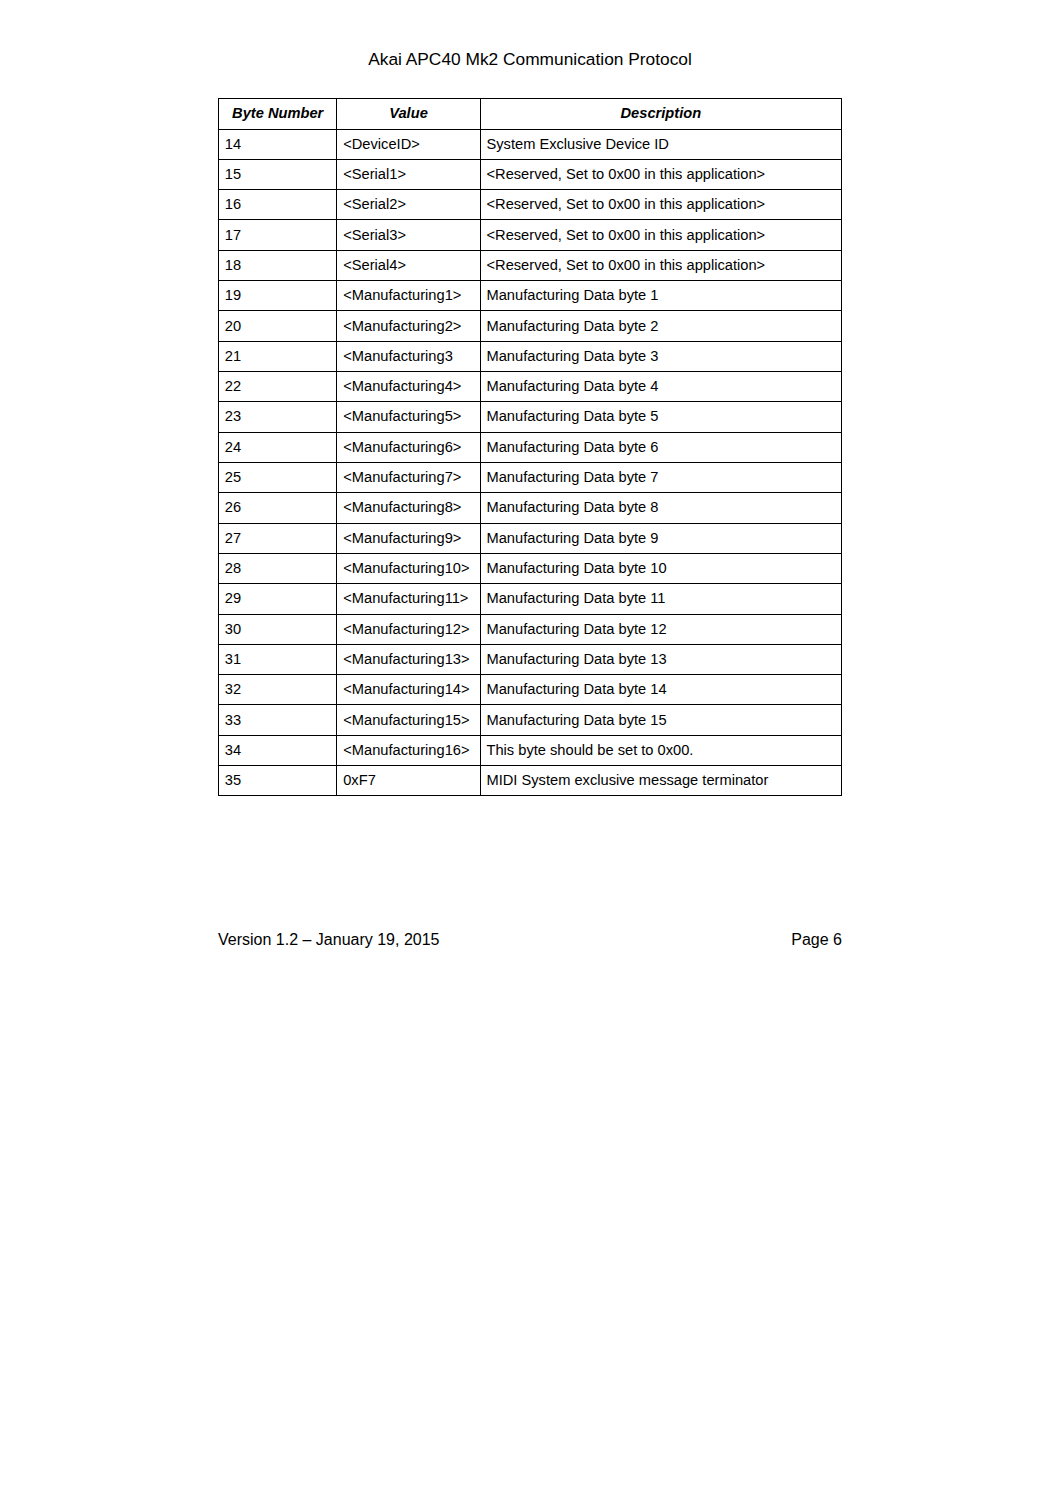Akai APC40 Mk2 Communication Protocol
| Byte Number | Value | Description |
| --- | --- | --- |
| 14 | <DeviceID> | System Exclusive Device ID |
| 15 | <Serial1> | <Reserved, Set to 0x00 in this application> |
| 16 | <Serial2> | <Reserved, Set to 0x00 in this application> |
| 17 | <Serial3> | <Reserved, Set to 0x00 in this application> |
| 18 | <Serial4> | <Reserved, Set to 0x00 in this application> |
| 19 | <Manufacturing1> | Manufacturing Data byte 1 |
| 20 | <Manufacturing2> | Manufacturing Data byte 2 |
| 21 | <Manufacturing3 | Manufacturing Data byte 3 |
| 22 | <Manufacturing4> | Manufacturing Data byte 4 |
| 23 | <Manufacturing5> | Manufacturing Data byte 5 |
| 24 | <Manufacturing6> | Manufacturing Data byte 6 |
| 25 | <Manufacturing7> | Manufacturing Data byte 7 |
| 26 | <Manufacturing8> | Manufacturing Data byte 8 |
| 27 | <Manufacturing9> | Manufacturing Data byte 9 |
| 28 | <Manufacturing10> | Manufacturing Data byte 10 |
| 29 | <Manufacturing11> | Manufacturing Data byte 11 |
| 30 | <Manufacturing12> | Manufacturing Data byte 12 |
| 31 | <Manufacturing13> | Manufacturing Data byte 13 |
| 32 | <Manufacturing14> | Manufacturing Data byte 14 |
| 33 | <Manufacturing15> | Manufacturing Data byte 15 |
| 34 | <Manufacturing16> | This byte should be set to 0x00. |
| 35 | 0xF7 | MIDI System exclusive message terminator |
Version 1.2 – January 19, 2015 Page 6